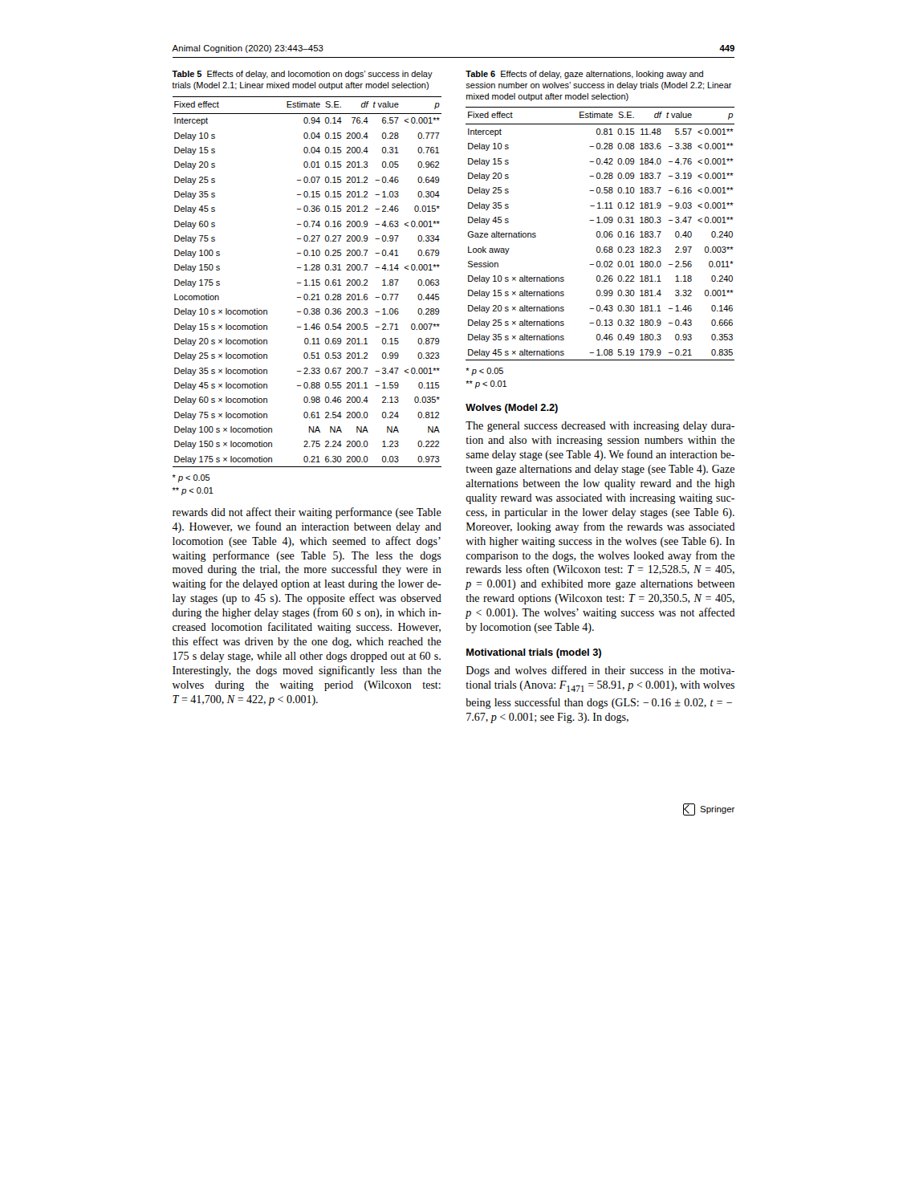Animal Cognition (2020) 23:443–453
449
Table 5 Effects of delay, and locomotion on dogs’ success in delay trials (Model 2.1; Linear mixed model output after model selection)
| Fixed effect | Estimate | S.E. | df | t value | p |
| --- | --- | --- | --- | --- | --- |
| Intercept | 0.94 | 0.14 | 76.4 | 6.57 | < 0.001** |
| Delay 10 s | 0.04 | 0.15 | 200.4 | 0.28 | 0.777 |
| Delay 15 s | 0.04 | 0.15 | 200.4 | 0.31 | 0.761 |
| Delay 20 s | 0.01 | 0.15 | 201.3 | 0.05 | 0.962 |
| Delay 25 s | − 0.07 | 0.15 | 201.2 | − 0.46 | 0.649 |
| Delay 35 s | − 0.15 | 0.15 | 201.2 | − 1.03 | 0.304 |
| Delay 45 s | − 0.36 | 0.15 | 201.2 | − 2.46 | 0.015* |
| Delay 60 s | − 0.74 | 0.16 | 200.9 | − 4.63 | < 0.001** |
| Delay 75 s | − 0.27 | 0.27 | 200.9 | − 0.97 | 0.334 |
| Delay 100 s | − 0.10 | 0.25 | 200.7 | − 0.41 | 0.679 |
| Delay 150 s | − 1.28 | 0.31 | 200.7 | − 4.14 | < 0.001** |
| Delay 175 s | − 1.15 | 0.61 | 200.2 | 1.87 | 0.063 |
| Locomotion | − 0.21 | 0.28 | 201.6 | − 0.77 | 0.445 |
| Delay 10 s × locomotion | − 0.38 | 0.36 | 200.3 | − 1.06 | 0.289 |
| Delay 15 s × locomotion | − 1.46 | 0.54 | 200.5 | − 2.71 | 0.007** |
| Delay 20 s × locomotion | 0.11 | 0.69 | 201.1 | 0.15 | 0.879 |
| Delay 25 s × locomotion | 0.51 | 0.53 | 201.2 | 0.99 | 0.323 |
| Delay 35 s × locomotion | − 2.33 | 0.67 | 200.7 | − 3.47 | < 0.001** |
| Delay 45 s × locomotion | − 0.88 | 0.55 | 201.1 | − 1.59 | 0.115 |
| Delay 60 s × locomotion | 0.98 | 0.46 | 200.4 | 2.13 | 0.035* |
| Delay 75 s × locomotion | 0.61 | 2.54 | 200.0 | 0.24 | 0.812 |
| Delay 100 s × locomotion | NA | NA | NA | NA | NA |
| Delay 150 s × locomotion | 2.75 | 2.24 | 200.0 | 1.23 | 0.222 |
| Delay 175 s × locomotion | 0.21 | 6.30 | 200.0 | 0.03 | 0.973 |
* p < 0.05
** p < 0.01
rewards did not affect their waiting performance (see Table 4). However, we found an interaction between delay and locomotion (see Table 4), which seemed to affect dogs’ waiting performance (see Table 5). The less the dogs moved during the trial, the more successful they were in waiting for the delayed option at least during the lower delay stages (up to 45 s). The opposite effect was observed during the higher delay stages (from 60 s on), in which increased locomotion facilitated waiting success. However, this effect was driven by the one dog, which reached the 175 s delay stage, while all other dogs dropped out at 60 s. Interestingly, the dogs moved significantly less than the wolves during the waiting period (Wilcoxon test: T = 41,700, N = 422, p < 0.001).
Table 6 Effects of delay, gaze alternations, looking away and session number on wolves’ success in delay trials (Model 2.2; Linear mixed model output after model selection)
| Fixed effect | Estimate | S.E. | df | t value | p |
| --- | --- | --- | --- | --- | --- |
| Intercept | 0.81 | 0.15 | 11.48 | 5.57 | < 0.001** |
| Delay 10 s | − 0.28 | 0.08 | 183.6 | − 3.38 | < 0.001** |
| Delay 15 s | − 0.42 | 0.09 | 184.0 | − 4.76 | < 0.001** |
| Delay 20 s | − 0.28 | 0.09 | 183.7 | − 3.19 | < 0.001** |
| Delay 25 s | − 0.58 | 0.10 | 183.7 | − 6.16 | < 0.001** |
| Delay 35 s | − 1.11 | 0.12 | 181.9 | − 9.03 | < 0.001** |
| Delay 45 s | − 1.09 | 0.31 | 180.3 | − 3.47 | < 0.001** |
| Gaze alternations | 0.06 | 0.16 | 183.7 | 0.40 | 0.240 |
| Look away | 0.68 | 0.23 | 182.3 | 2.97 | 0.003** |
| Session | − 0.02 | 0.01 | 180.0 | − 2.56 | 0.011* |
| Delay 10 s × alternations | 0.26 | 0.22 | 181.1 | 1.18 | 0.240 |
| Delay 15 s × alternations | 0.99 | 0.30 | 181.4 | 3.32 | 0.001** |
| Delay 20 s × alternations | − 0.43 | 0.30 | 181.1 | − 1.46 | 0.146 |
| Delay 25 s × alternations | − 0.13 | 0.32 | 180.9 | − 0.43 | 0.666 |
| Delay 35 s × alternations | 0.46 | 0.49 | 180.3 | 0.93 | 0.353 |
| Delay 45 s × alternations | − 1.08 | 5.19 | 179.9 | − 0.21 | 0.835 |
* p < 0.05
** p < 0.01
Wolves (Model 2.2)
The general success decreased with increasing delay duration and also with increasing session numbers within the same delay stage (see Table 4). We found an interaction between gaze alternations and delay stage (see Table 4). Gaze alternations between the low quality reward and the high quality reward was associated with increasing waiting success, in particular in the lower delay stages (see Table 6). Moreover, looking away from the rewards was associated with higher waiting success in the wolves (see Table 6). In comparison to the dogs, the wolves looked away from the rewards less often (Wilcoxon test: T = 12,528.5, N = 405, p = 0.001) and exhibited more gaze alternations between the reward options (Wilcoxon test: T = 20,350.5, N = 405, p < 0.001). The wolves’ waiting success was not affected by locomotion (see Table 4).
Motivational trials (model 3)
Dogs and wolves differed in their success in the motivational trials (Anova: F1471 = 58.91, p < 0.001), with wolves being less successful than dogs (GLS: − 0.16 ± 0.02, t = − 7.67, p < 0.001; see Fig. 3). In dogs,
Springer